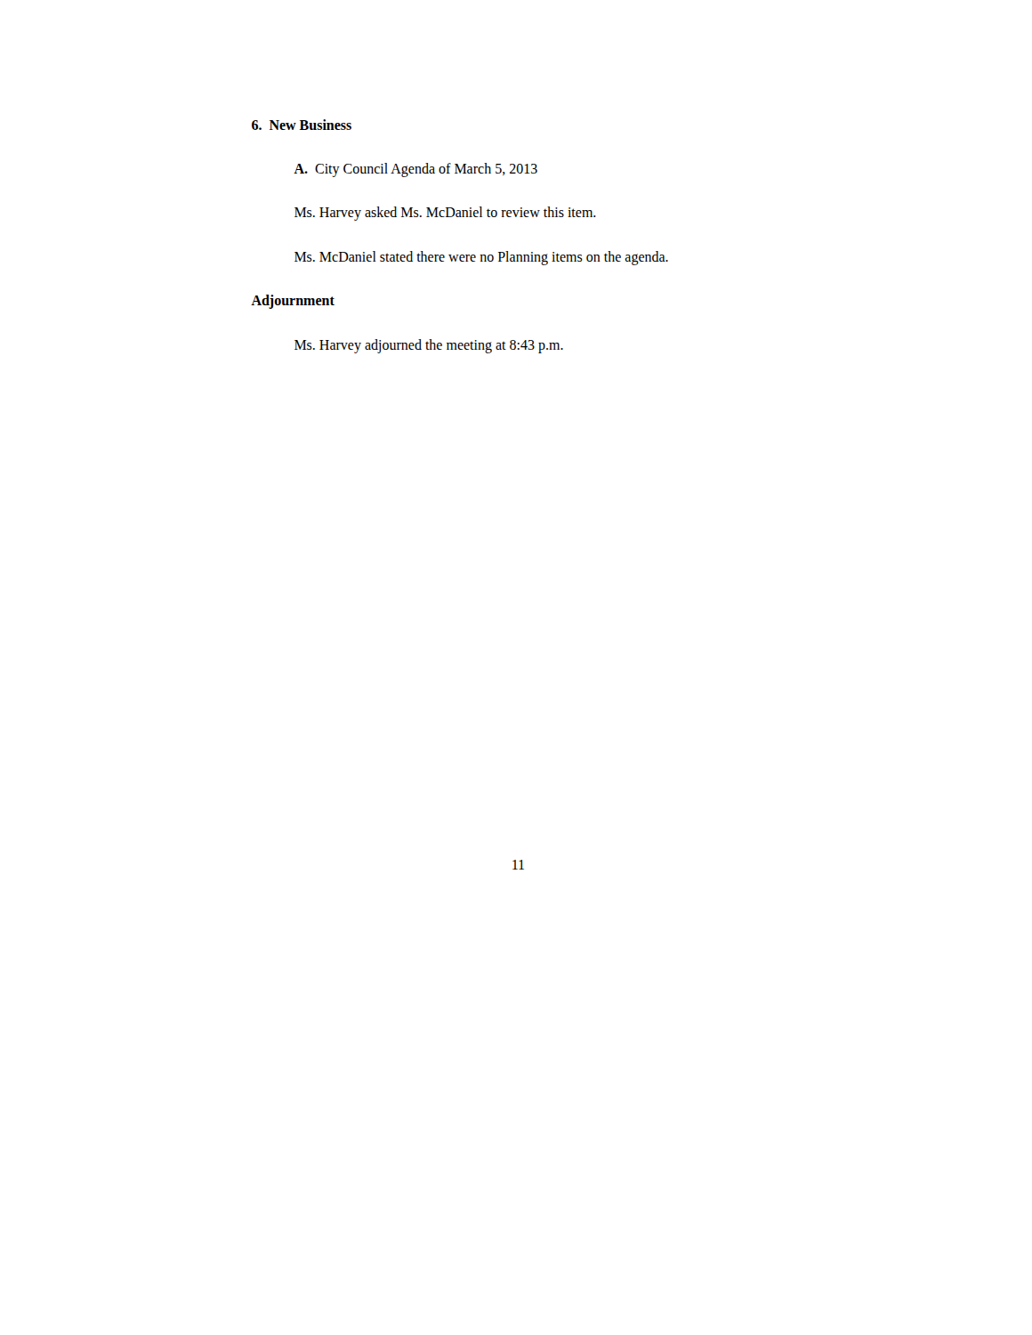6. New Business
A. City Council Agenda of March 5, 2013
Ms. Harvey asked Ms. McDaniel to review this item.
Ms. McDaniel stated there were no Planning items on the agenda.
Adjournment
Ms. Harvey adjourned the meeting at 8:43 p.m.
11